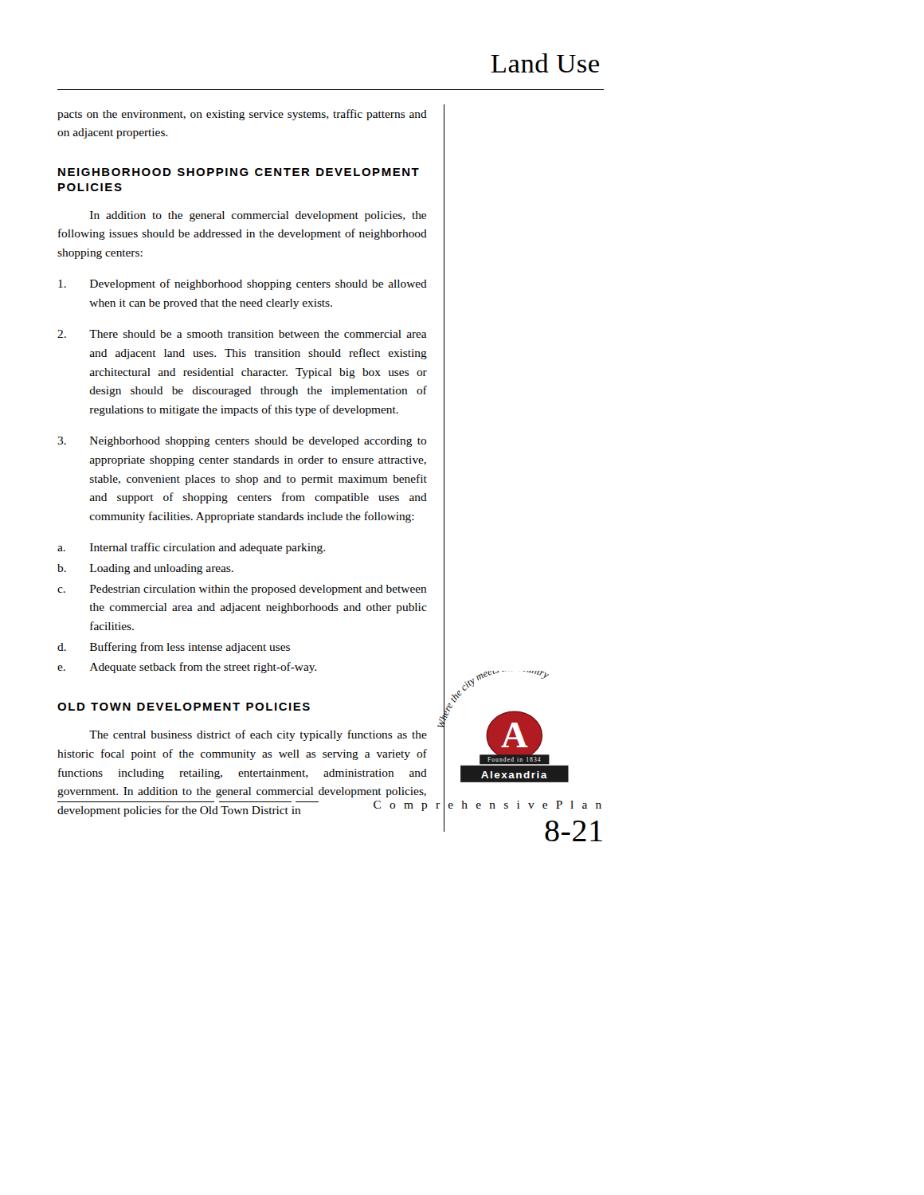Land Use
pacts on the environment, on existing service systems, traffic patterns and on adjacent properties.
Neighborhood Shopping Center Development Policies
In addition to the general commercial development policies, the following issues should be addressed in the development of neighborhood shopping centers:
1. Development of neighborhood shopping centers should be allowed when it can be proved that the need clearly exists.
2. There should be a smooth transition between the commercial area and adjacent land uses. This transition should reflect existing architectural and residential character. Typical big box uses or design should be discouraged through the implementation of regulations to mitigate the impacts of this type of development.
3. Neighborhood shopping centers should be developed according to appropriate shopping center standards in order to ensure attractive, stable, convenient places to shop and to permit maximum benefit and support of shopping centers from compatible uses and community facilities. Appropriate standards include the following:
a. Internal traffic circulation and adequate parking.
b. Loading and unloading areas.
c. Pedestrian circulation within the proposed development and between the commercial area and adjacent neighborhoods and other public facilities.
d. Buffering from less intense adjacent uses
e. Adequate setback from the street right-of-way.
Old Town Development Policies
The central business district of each city typically functions as the historic focal point of the community as well as serving a variety of functions including retailing, entertainment, administration and government. In addition to the general commercial development policies, development policies for the Old Town District in
Where the city meets the country A Founded in 1834 Alexandria
C o m p r e h e n s i v e P l a n
8-21